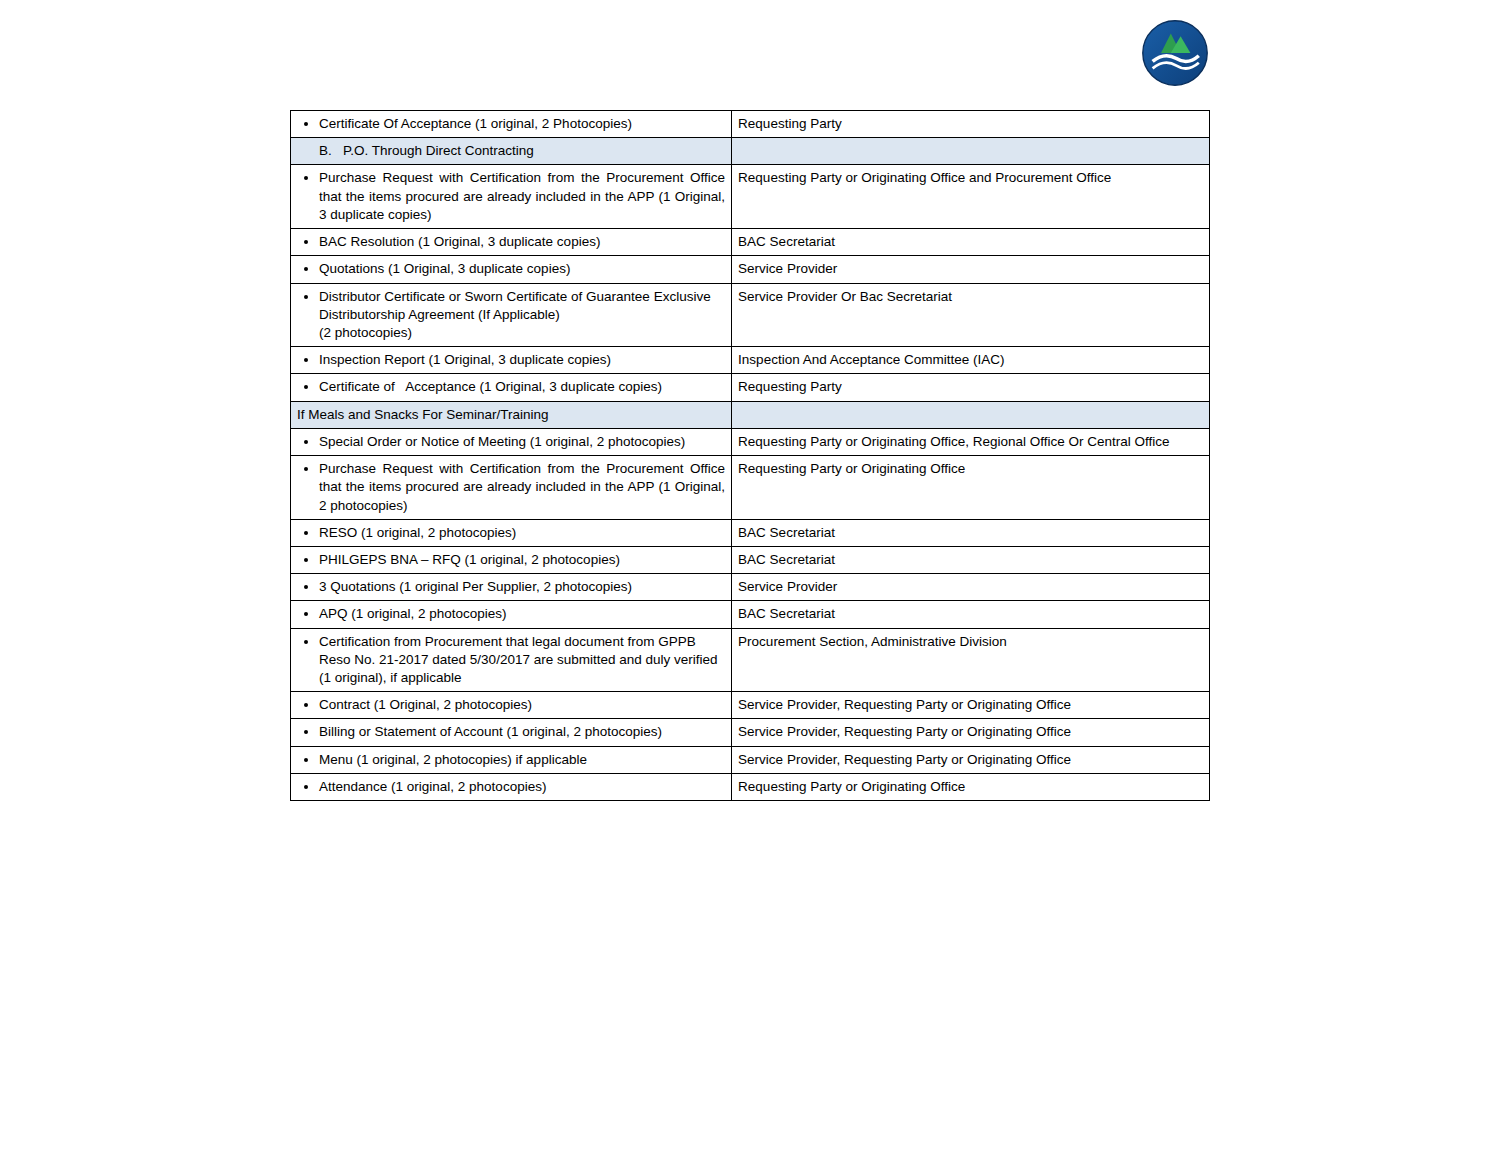| Certificate Of Acceptance (1 original, 2 Photocopies) | Requesting Party |
| B. P.O. Through Direct Contracting | |
| Purchase Request with Certification from the Procurement Office that the items procured are already included in the APP (1 Original, 3 duplicate copies) | Requesting Party or Originating Office and Procurement Office |
| BAC Resolution (1 Original, 3 duplicate copies) | BAC Secretariat |
| Quotations (1 Original, 3 duplicate copies) | Service Provider |
| Distributor Certificate or Sworn Certificate of Guarantee Exclusive Distributorship Agreement (If Applicable) (2 photocopies) | Service Provider Or Bac Secretariat |
| Inspection Report (1 Original, 3 duplicate copies) | Inspection And Acceptance Committee (IAC) |
| Certificate of Acceptance (1 Original, 3 duplicate copies) | Requesting Party |
| If Meals and Snacks For Seminar/Training | |
| Special Order or Notice of Meeting (1 original, 2 photocopies) | Requesting Party or Originating Office, Regional Office Or Central Office |
| Purchase Request with Certification from the Procurement Office that the items procured are already included in the APP (1 Original, 2 photocopies) | Requesting Party or Originating Office |
| RESO (1 original, 2 photocopies) | BAC Secretariat |
| PHILGEPS BNA – RFQ (1 original, 2 photocopies) | BAC Secretariat |
| 3 Quotations (1 original Per Supplier, 2 photocopies) | Service Provider |
| APQ (1 original, 2 photocopies) | BAC Secretariat |
| Certification from Procurement that legal document from GPPB Reso No. 21-2017 dated 5/30/2017 are submitted and duly verified (1 original), if applicable | Procurement Section, Administrative Division |
| Contract (1 Original, 2 photocopies) | Service Provider, Requesting Party or Originating Office |
| Billing or Statement of Account (1 original, 2 photocopies) | Service Provider, Requesting Party or Originating Office |
| Menu (1 original, 2 photocopies) if applicable | Service Provider, Requesting Party or Originating Office |
| Attendance (1 original, 2 photocopies) | Requesting Party or Originating Office |